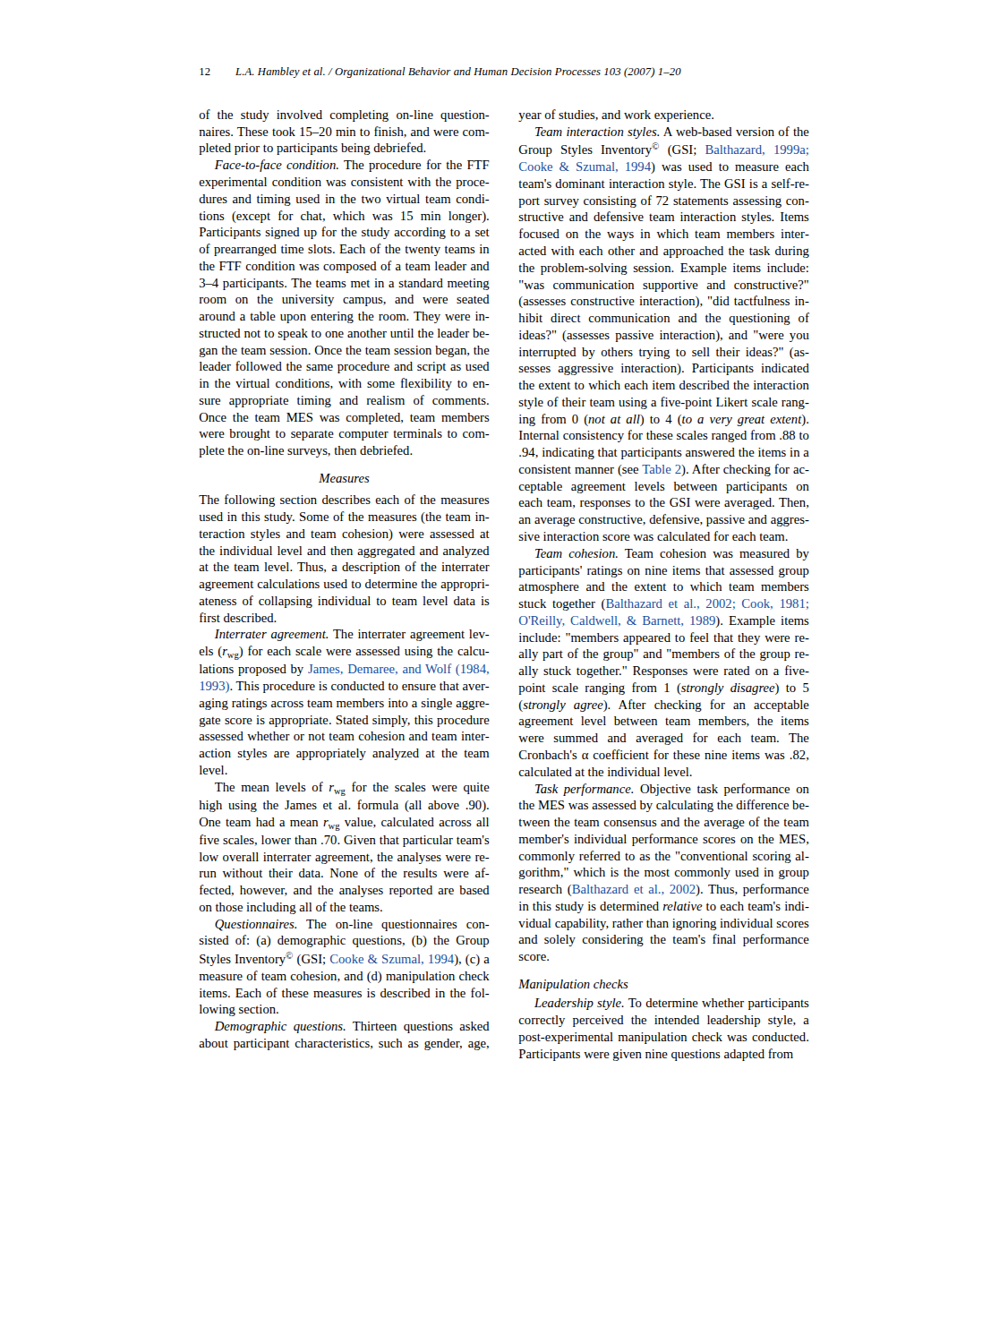12 L.A. Hambley et al. / Organizational Behavior and Human Decision Processes 103 (2007) 1–20
of the study involved completing on-line questionnaires. These took 15–20 min to finish, and were completed prior to participants being debriefed.
Face-to-face condition. The procedure for the FTF experimental condition was consistent with the procedures and timing used in the two virtual team conditions (except for chat, which was 15 min longer). Participants signed up for the study according to a set of prearranged time slots. Each of the twenty teams in the FTF condition was composed of a team leader and 3–4 participants. The teams met in a standard meeting room on the university campus, and were seated around a table upon entering the room. They were instructed not to speak to one another until the leader began the team session. Once the team session began, the leader followed the same procedure and script as used in the virtual conditions, with some flexibility to ensure appropriate timing and realism of comments. Once the team MES was completed, team members were brought to separate computer terminals to complete the on-line surveys, then debriefed.
Measures
The following section describes each of the measures used in this study. Some of the measures (the team interaction styles and team cohesion) were assessed at the individual level and then aggregated and analyzed at the team level. Thus, a description of the interrater agreement calculations used to determine the appropriateness of collapsing individual to team level data is first described.
Interrater agreement. The interrater agreement levels (rwg) for each scale were assessed using the calculations proposed by James, Demaree, and Wolf (1984, 1993). This procedure is conducted to ensure that averaging ratings across team members into a single aggregate score is appropriate. Stated simply, this procedure assessed whether or not team cohesion and team interaction styles are appropriately analyzed at the team level.
The mean levels of rwg for the scales were quite high using the James et al. formula (all above .90). One team had a mean rwg value, calculated across all five scales, lower than .70. Given that particular team's low overall interrater agreement, the analyses were re-run without their data. None of the results were affected, however, and the analyses reported are based on those including all of the teams.
Questionnaires. The on-line questionnaires consisted of: (a) demographic questions, (b) the Group Styles Inventory© (GSI; Cooke & Szumal, 1994), (c) a measure of team cohesion, and (d) manipulation check items. Each of these measures is described in the following section.
Demographic questions. Thirteen questions asked about participant characteristics, such as gender, age, year of studies, and work experience.
Team interaction styles. A web-based version of the Group Styles Inventory© (GSI; Balthazard, 1999a; Cooke & Szumal, 1994) was used to measure each team's dominant interaction style. The GSI is a self-report survey consisting of 72 statements assessing constructive and defensive team interaction styles. Items focused on the ways in which team members interacted with each other and approached the task during the problem-solving session. Example items include: "was communication supportive and constructive?" (assesses constructive interaction), "did tactfulness inhibit direct communication and the questioning of ideas?" (assesses passive interaction), and "were you interrupted by others trying to sell their ideas?" (assesses aggressive interaction). Participants indicated the extent to which each item described the interaction style of their team using a five-point Likert scale ranging from 0 (not at all) to 4 (to a very great extent). Internal consistency for these scales ranged from .88 to .94, indicating that participants answered the items in a consistent manner (see Table 2). After checking for acceptable agreement levels between participants on each team, responses to the GSI were averaged. Then, an average constructive, defensive, passive and aggressive interaction score was calculated for each team.
Team cohesion. Team cohesion was measured by participants' ratings on nine items that assessed group atmosphere and the extent to which team members stuck together (Balthazard et al., 2002; Cook, 1981; O'Reilly, Caldwell, & Barnett, 1989). Example items include: "members appeared to feel that they were really part of the group" and "members of the group really stuck together." Responses were rated on a five-point scale ranging from 1 (strongly disagree) to 5 (strongly agree). After checking for an acceptable agreement level between team members, the items were summed and averaged for each team. The Cronbach's α coefficient for these nine items was .82, calculated at the individual level.
Task performance. Objective task performance on the MES was assessed by calculating the difference between the team consensus and the average of the team member's individual performance scores on the MES, commonly referred to as the "conventional scoring algorithm," which is the most commonly used in group research (Balthazard et al., 2002). Thus, performance in this study is determined relative to each team's individual capability, rather than ignoring individual scores and solely considering the team's final performance score.
Manipulation checks
Leadership style. To determine whether participants correctly perceived the intended leadership style, a post-experimental manipulation check was conducted. Participants were given nine questions adapted from